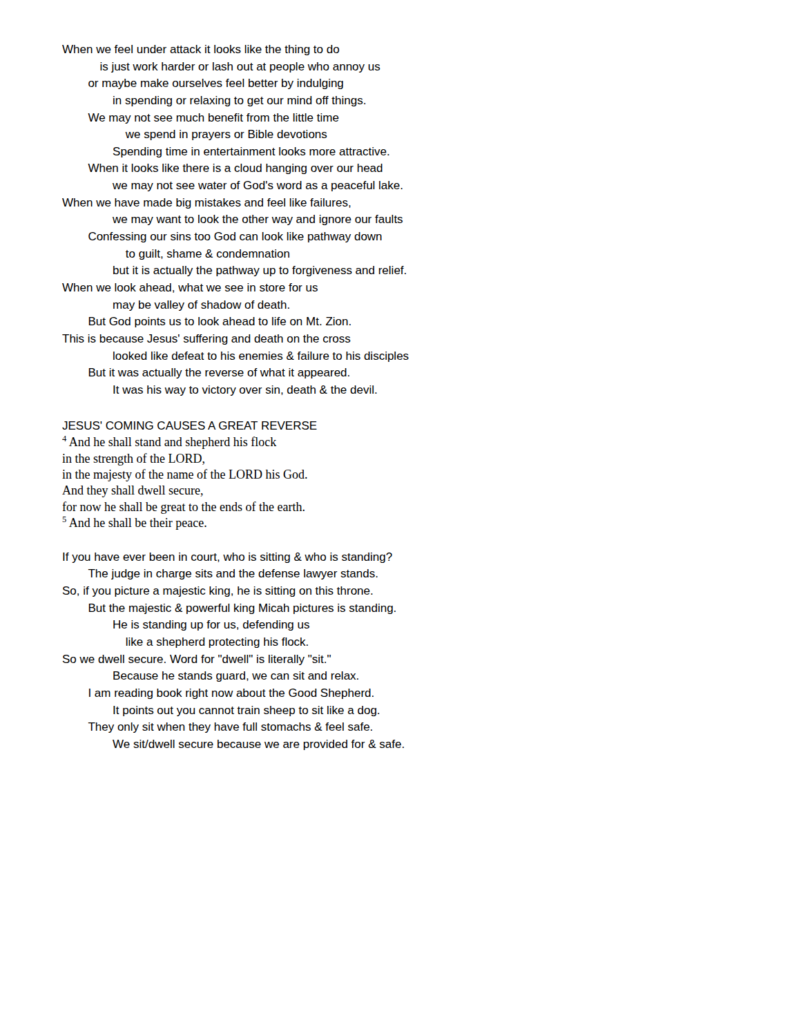When we feel under attack it looks like the thing to do
is just work harder or lash out at people who annoy us
or maybe make ourselves feel better by indulging
in spending or relaxing to get our mind off things.
We may not see much benefit from the little time
we spend in prayers or Bible devotions
Spending time in entertainment looks more attractive.
When it looks like there is a cloud hanging over our head
we may not see water of God's word as a peaceful lake.
When we have made big mistakes and feel like failures,
we may want to look the other way and ignore our faults
Confessing our sins too God can look like pathway down
to guilt, shame & condemnation
but it is actually the pathway up to forgiveness and relief.
When we look ahead, what we see in store for us
may be valley of shadow of death.
But God points us to look ahead to life on Mt. Zion.
This is because Jesus' suffering and death on the cross
looked like defeat to his enemies & failure to his disciples
But it was actually the reverse of what it appeared.
It was his way to victory over sin, death & the devil.
JESUS' COMING CAUSES A GREAT REVERSE
4 And he shall stand and shepherd his flock
in the strength of the LORD,
in the majesty of the name of the LORD his God.
And they shall dwell secure,
for now he shall be great to the ends of the earth.
5 And he shall be their peace.
If you have ever been in court, who is sitting & who is standing?
The judge in charge sits and the defense lawyer stands.
So, if you picture a majestic king, he is sitting on this throne.
But the majestic & powerful king Micah pictures is standing.
He is standing up for us, defending us
like a shepherd protecting his flock.
So we dwell secure. Word for "dwell" is literally "sit."
Because he stands guard, we can sit and relax.
I am reading book right now about the Good Shepherd.
It points out you cannot train sheep to sit like a dog.
They only sit when they have full stomachs & feel safe.
We sit/dwell secure because we are provided for & safe.